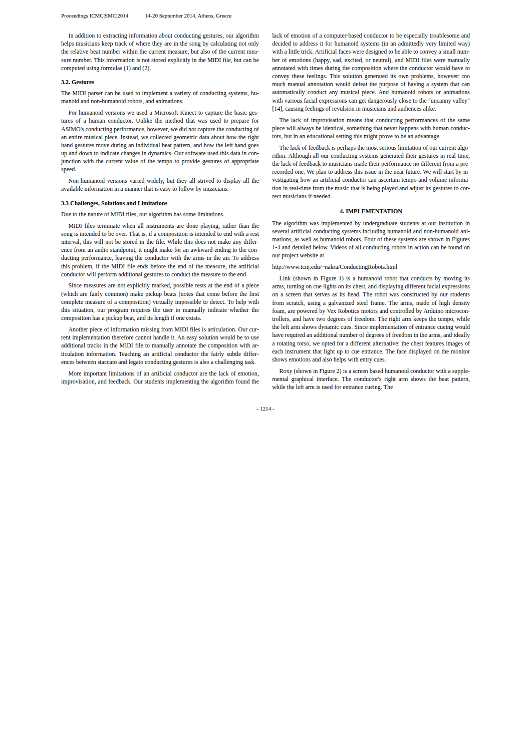Proceedings ICMC|SMC|2014 14-20 September 2014, Athens, Greece
In addition to extracting information about conducting gestures, our algorithm helps musicians keep track of where they are in the song by calculating not only the relative beat number within the current measure, but also of the current measure number. This information is not stored explicitly in the MIDI file, but can be computed using formulas (1) and (2).
3.2. Gestures
The MIDI parser can be used to implement a variety of conducting systems, humanoid and non-humanoid robots, and animations.
For humanoid versions we used a Microsoft Kinect to capture the basic gestures of a human conductor. Unlike the method that was used to prepare for ASIMO's conducting performance, however, we did not capture the conducting of an entire musical piece. Instead, we collected geometric data about how the right hand gestures move during an individual beat pattern, and how the left hand goes up and down to indicate changes in dynamics. Our software used this data in conjunction with the current value of the tempo to provide gestures of appropriate speed.
Non-humanoid versions varied widely, but they all strived to display all the available information in a manner that is easy to follow by musicians.
3.3 Challenges, Solutions and Limitations
Due to the nature of MIDI files, our algorithm has some limitations.
MIDI files terminate when all instruments are done playing, rather than the song is intended to be over. That is, if a composition is intended to end with a rest interval, this will not be stored in the file. While this does not make any difference from an audio standpoint, it might make for an awkward ending to the conducting performance, leaving the conductor with the arms in the air. To address this problem, if the MIDI file ends before the end of the measure, the artificial conductor will perform additional gestures to conduct the measure to the end.
Since measures are not explicitly marked, possible rests at the end of a piece (which are fairly common) make pickup beats (notes that come before the first complete measure of a composition) virtually impossible to detect. To help with this situation, our program requires the user to manually indicate whether the composition has a pickup beat, and its length if one exists.
Another piece of information missing from MIDI files is articulation. Our current implementation therefore cannot handle it. An easy solution would be to use additional tracks in the MIDI file to manually annotate the composition with articulation information. Teaching an artificial conductor the fairly subtle differences between staccato and legato conducting gestures is also a challenging task.
More important limitations of an artificial conductor are the lack of emotion, improvisation, and feedback. Our students implementing the algorithm found the lack of emotion of a computer-based conductor to be especially troublesome and decided to address it for humanoid systems (in an admittedly very limited way) with a little trick. Artificial faces were designed to be able to convey a small number of emotions (happy, sad, excited, or neutral), and MIDI files were manually annotated with times during the composition where the conductor would have to convey these feelings. This solution generated its own problems, however: too much manual annotation would defeat the purpose of having a system that can automatically conduct any musical piece. And humanoid robots or animations with various facial expressions can get dangerously close to the "uncanny valley" [14], causing feelings of revulsion in musicians and audiences alike.
The lack of improvisation means that conducting performances of the same piece will always be identical, something that never happens with human conductors, but in an educational setting this might prove to be an advantage.
The lack of feedback is perhaps the most serious limitation of our current algorithm. Although all our conducting systems generated their gestures in real time, the lack of feedback to musicians made their performance no different from a prerecorded one. We plan to address this issue in the near future. We will start by investigating how an artificial conductor can ascertain tempo and volume information in real-time from the music that is being played and adjust its gestures to correct musicians if needed.
4. IMPLEMENTATION
The algorithm was implemented by undergraduate students at our institution in several artificial conducting systems including humanoid and non-humanoid animations, as well as humanoid robots. Four of these systems are shown in Figures 1-4 and detailed below. Videos of all conducting robots in action can be found on our project website at
http://www.tcnj.edu/~nakra/ConductingRobots.html
Link (shown in Figure 1) is a humanoid robot that conducts by moving its arms, turning on cue lights on its chest, and displaying different facial expressions on a screen that serves as its head. The robot was constructed by our students from scratch, using a galvanized steel frame. The arms, made of high density foam, are powered by Vex Robotics motors and controlled by Arduino microcontrollers, and have two degrees of freedom. The right arm keeps the tempo, while the left arm shows dynamic cues. Since implementation of entrance cueing would have required an additional number of degrees of freedom in the arms, and ideally a rotating torso, we opted for a different alternative: the chest features images of each instrument that light up to cue entrance. The face displayed on the monitor shows emotions and also helps with entry cues.
Roxy (shown in Figure 2) is a screen based humanoid conductor with a supplemental graphical interface. The conductor's right arm shows the beat pattern, while the left arm is used for entrance cueing. The
- 1214 -